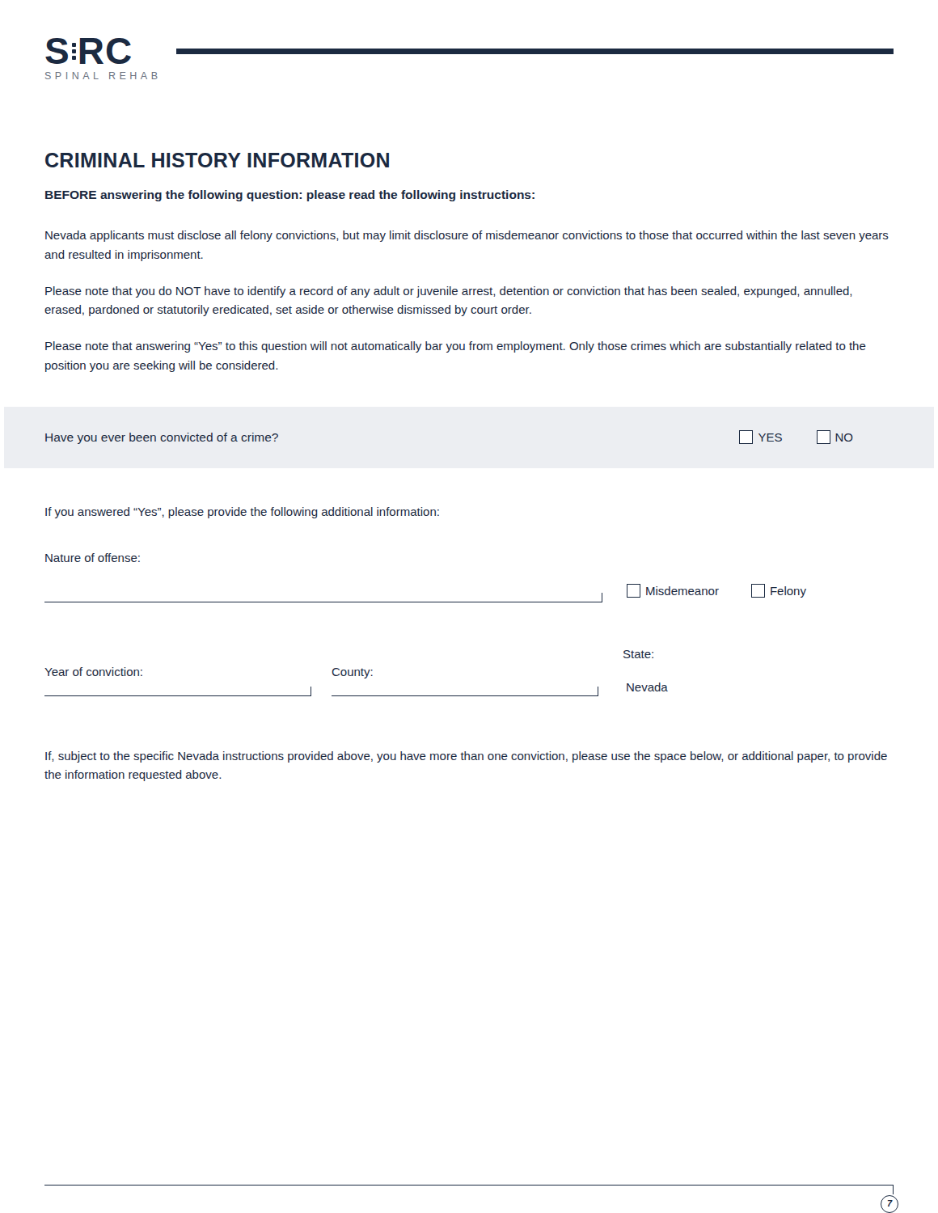S RC
SPINAL REHAB
CRIMINAL HISTORY INFORMATION
BEFORE answering the following question: please read the following instructions:
Nevada applicants must disclose all felony convictions, but may limit disclosure of misdemeanor convictions to those that occurred within the last seven years and resulted in imprisonment.
Please note that you do NOT have to identify a record of any adult or juvenile arrest, detention or conviction that has been sealed, expunged, annulled, erased, pardoned or statutorily eredicated, set aside or otherwise dismissed by court order.
Please note that answering “Yes” to this question will not automatically bar you from employment. Only those crimes which are substantially related to the position you are seeking will be considered.
Have you ever been convicted of a crime?
YES NO
If you answered “Yes”, please provide the following additional information:
Nature of offense:
Misdemeanor Felony
Year of conviction:
County:
State:
Nevada
If, subject to the specific Nevada instructions provided above, you have more than one conviction, please use the space below, or additional paper, to provide the information requested above.
7